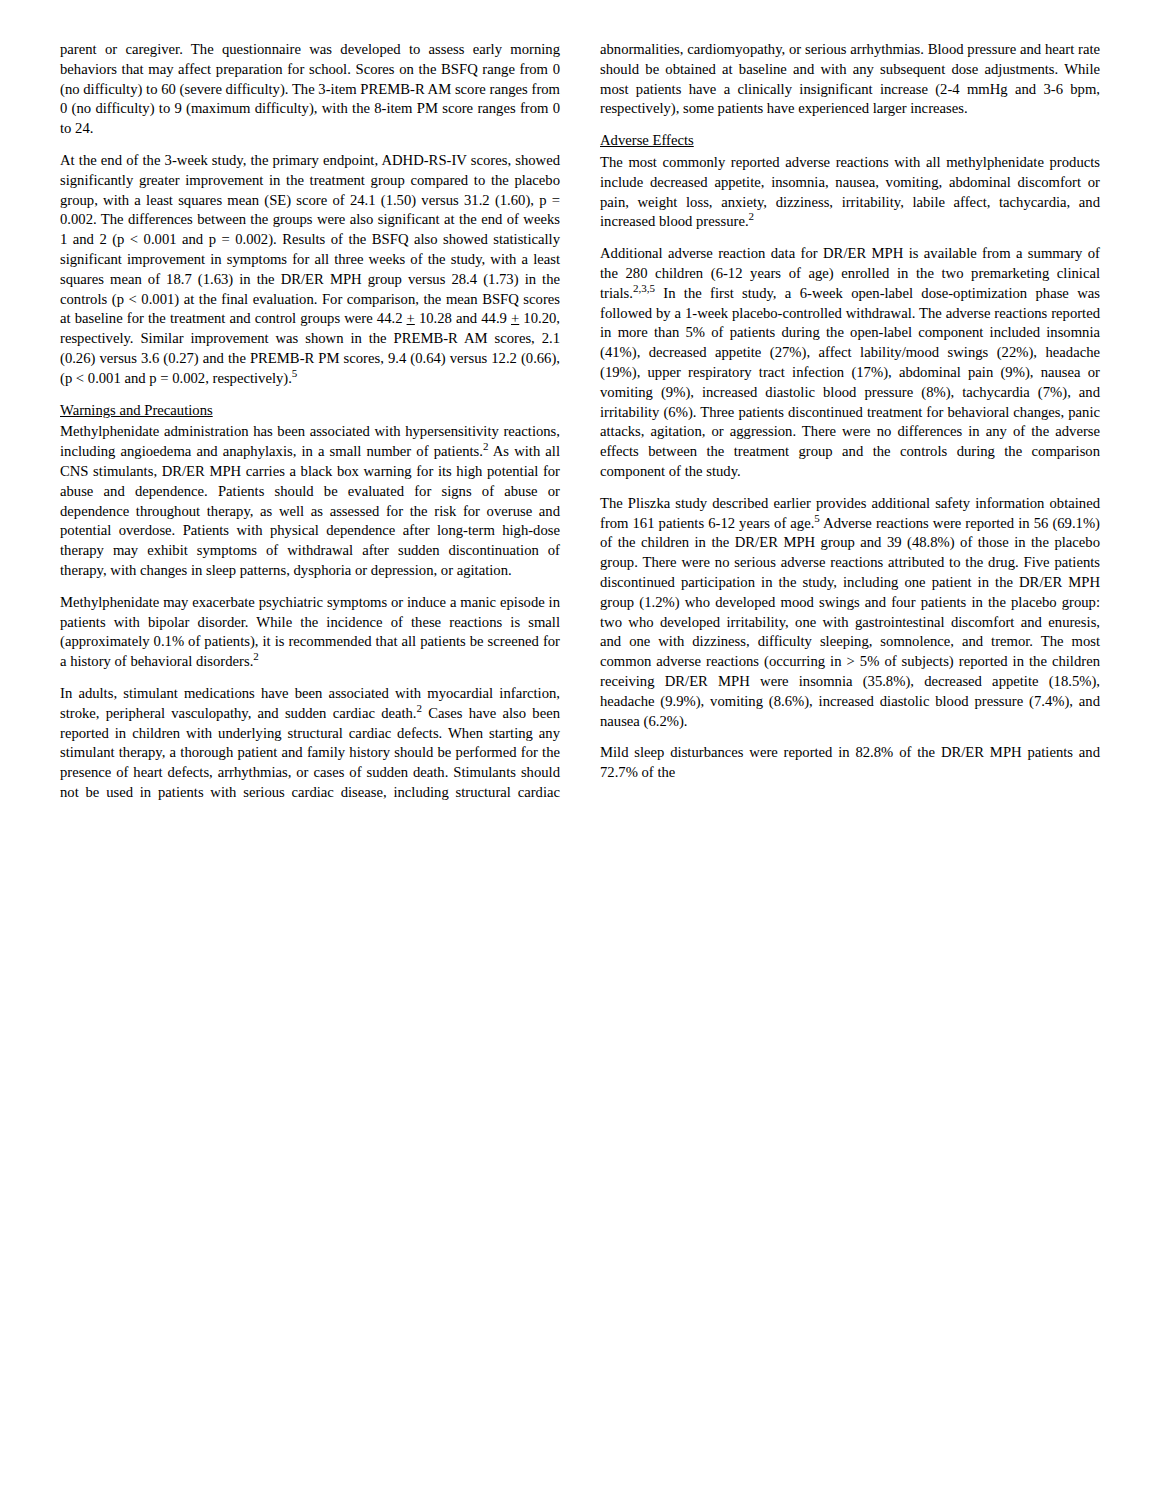parent or caregiver. The questionnaire was developed to assess early morning behaviors that may affect preparation for school. Scores on the BSFQ range from 0 (no difficulty) to 60 (severe difficulty). The 3-item PREMB-R AM score ranges from 0 (no difficulty) to 9 (maximum difficulty), with the 8-item PM score ranges from 0 to 24.
At the end of the 3-week study, the primary endpoint, ADHD-RS-IV scores, showed significantly greater improvement in the treatment group compared to the placebo group, with a least squares mean (SE) score of 24.1 (1.50) versus 31.2 (1.60), p = 0.002. The differences between the groups were also significant at the end of weeks 1 and 2 (p < 0.001 and p = 0.002). Results of the BSFQ also showed statistically significant improvement in symptoms for all three weeks of the study, with a least squares mean of 18.7 (1.63) in the DR/ER MPH group versus 28.4 (1.73) in the controls (p < 0.001) at the final evaluation. For comparison, the mean BSFQ scores at baseline for the treatment and control groups were 44.2 + 10.28 and 44.9 + 10.20, respectively. Similar improvement was shown in the PREMB-R AM scores, 2.1 (0.26) versus 3.6 (0.27) and the PREMB-R PM scores, 9.4 (0.64) versus 12.2 (0.66), (p < 0.001 and p = 0.002, respectively).5
Warnings and Precautions
Methylphenidate administration has been associated with hypersensitivity reactions, including angioedema and anaphylaxis, in a small number of patients.2 As with all CNS stimulants, DR/ER MPH carries a black box warning for its high potential for abuse and dependence. Patients should be evaluated for signs of abuse or dependence throughout therapy, as well as assessed for the risk for overuse and potential overdose. Patients with physical dependence after long-term high-dose therapy may exhibit symptoms of withdrawal after sudden discontinuation of therapy, with changes in sleep patterns, dysphoria or depression, or agitation.
Methylphenidate may exacerbate psychiatric symptoms or induce a manic episode in patients with bipolar disorder. While the incidence of these reactions is small (approximately 0.1% of patients), it is recommended that all patients be screened for a history of behavioral disorders.2
In adults, stimulant medications have been associated with myocardial infarction, stroke, peripheral vasculopathy, and sudden cardiac death.2 Cases have also been reported in children with underlying structural cardiac defects. When starting any stimulant therapy, a thorough patient and family history should be performed for the presence of heart defects, arrhythmias, or cases of sudden death. Stimulants should not be used in patients with serious cardiac disease, including structural cardiac abnormalities, cardiomyopathy, or serious arrhythmias. Blood pressure and heart rate should be obtained at baseline and with any subsequent dose adjustments. While most patients have a clinically insignificant increase (2-4 mmHg and 3-6 bpm, respectively), some patients have experienced larger increases.
Adverse Effects
The most commonly reported adverse reactions with all methylphenidate products include decreased appetite, insomnia, nausea, vomiting, abdominal discomfort or pain, weight loss, anxiety, dizziness, irritability, labile affect, tachycardia, and increased blood pressure.2
Additional adverse reaction data for DR/ER MPH is available from a summary of the 280 children (6-12 years of age) enrolled in the two premarketing clinical trials.2,3,5 In the first study, a 6-week open-label dose-optimization phase was followed by a 1-week placebo-controlled withdrawal. The adverse reactions reported in more than 5% of patients during the open-label component included insomnia (41%), decreased appetite (27%), affect lability/mood swings (22%), headache (19%), upper respiratory tract infection (17%), abdominal pain (9%), nausea or vomiting (9%), increased diastolic blood pressure (8%), tachycardia (7%), and irritability (6%). Three patients discontinued treatment for behavioral changes, panic attacks, agitation, or aggression. There were no differences in any of the adverse effects between the treatment group and the controls during the comparison component of the study.
The Pliszka study described earlier provides additional safety information obtained from 161 patients 6-12 years of age.5 Adverse reactions were reported in 56 (69.1%) of the children in the DR/ER MPH group and 39 (48.8%) of those in the placebo group. There were no serious adverse reactions attributed to the drug. Five patients discontinued participation in the study, including one patient in the DR/ER MPH group (1.2%) who developed mood swings and four patients in the placebo group: two who developed irritability, one with gastrointestinal discomfort and enuresis, and one with dizziness, difficulty sleeping, somnolence, and tremor. The most common adverse reactions (occurring in > 5% of subjects) reported in the children receiving DR/ER MPH were insomnia (35.8%), decreased appetite (18.5%), headache (9.9%), vomiting (8.6%), increased diastolic blood pressure (7.4%), and nausea (6.2%).
Mild sleep disturbances were reported in 82.8% of the DR/ER MPH patients and 72.7% of the